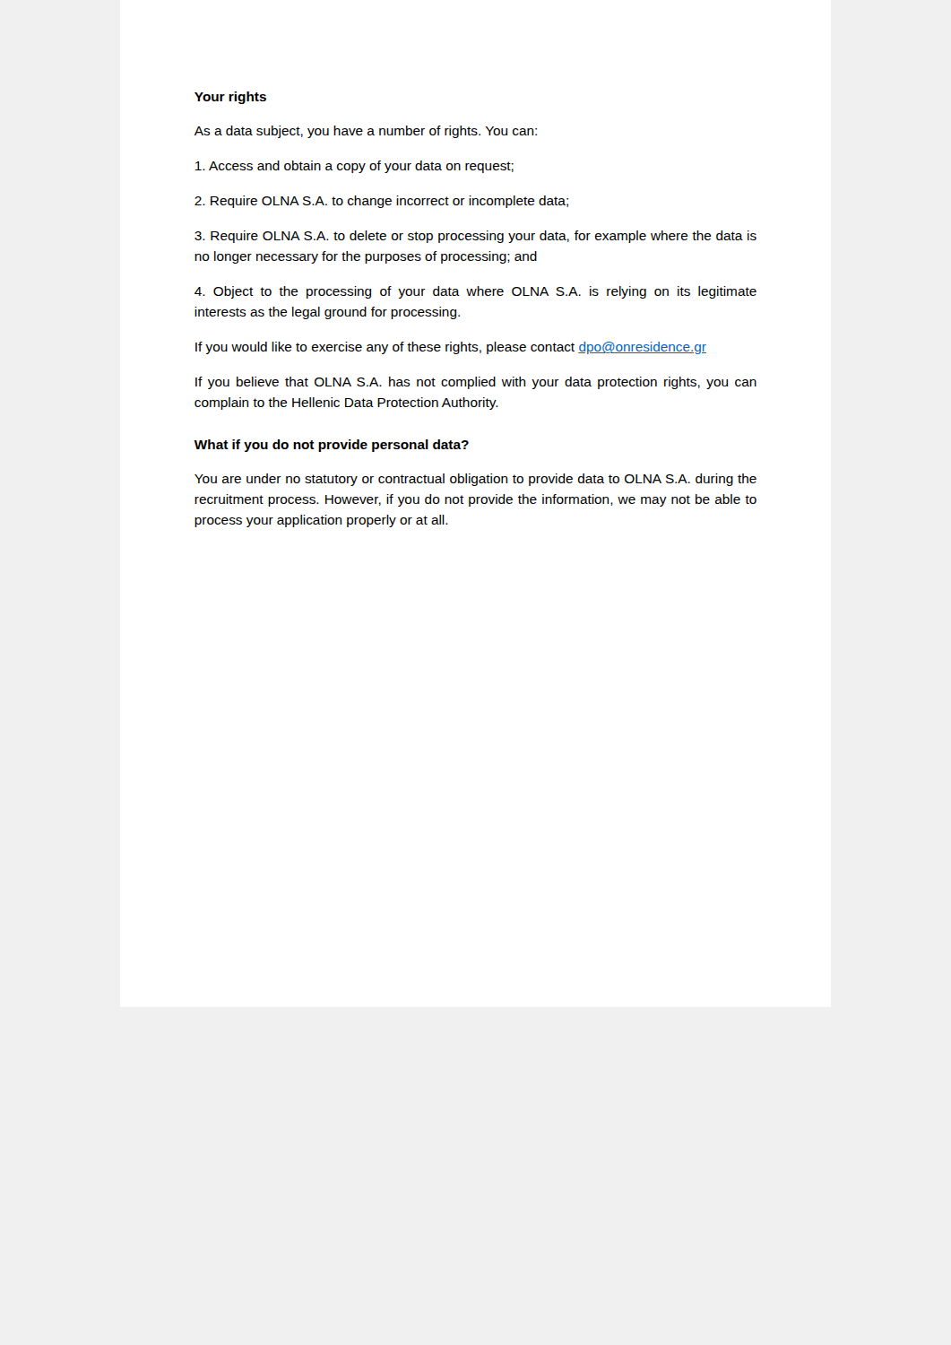Your rights
As a data subject, you have a number of rights. You can:
1. Access and obtain a copy of your data on request;
2. Require OLNA S.A. to change incorrect or incomplete data;
3. Require OLNA S.A. to delete or stop processing your data, for example where the data is no longer necessary for the purposes of processing; and
4. Object to the processing of your data where OLNA S.A. is relying on its legitimate interests as the legal ground for processing.
If you would like to exercise any of these rights, please contact dpo@onresidence.gr
If you believe that OLNA S.A. has not complied with your data protection rights, you can complain to the Hellenic Data Protection Authority.
What if you do not provide personal data?
You are under no statutory or contractual obligation to provide data to OLNA S.A. during the recruitment process. However, if you do not provide the information, we may not be able to process your application properly or at all.